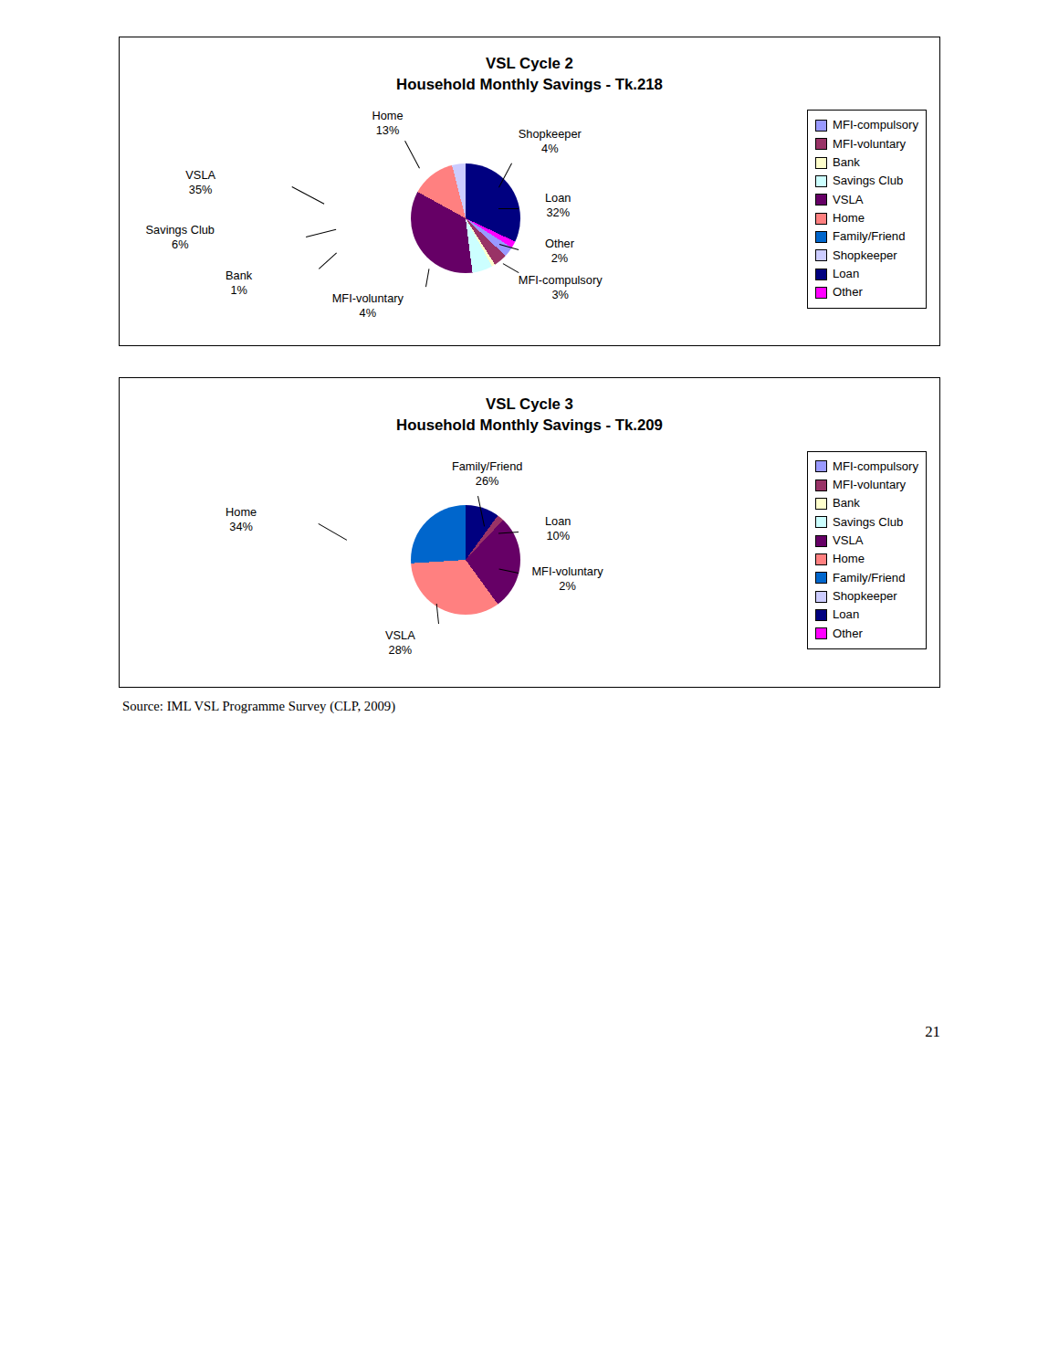VSL Cycle 2
Household Monthly Savings - Tk.218
Home
13% Shopkeeper
4% VSLA
35% Loan
32% Savings Club
6% Other
2% Bank
1% MFI-voluntary
4% MFI-compulsory
3%
MFI-compulsory
MFI-voluntary
Bank
Savings Club
VSLA
Home
Family/Friend
Shopkeeper
Loan
Other
VSL Cycle 3
Household Monthly Savings - Tk.209
Family/Friend
26% Home
34% Loan
10% MFI-voluntary
2% VSLA
28%
MFI-compulsory
MFI-voluntary
Bank
Savings Club
VSLA
Home
Family/Friend
Shopkeeper
Loan
Other
Source: IML VSL Programme Survey (CLP, 2009)
21